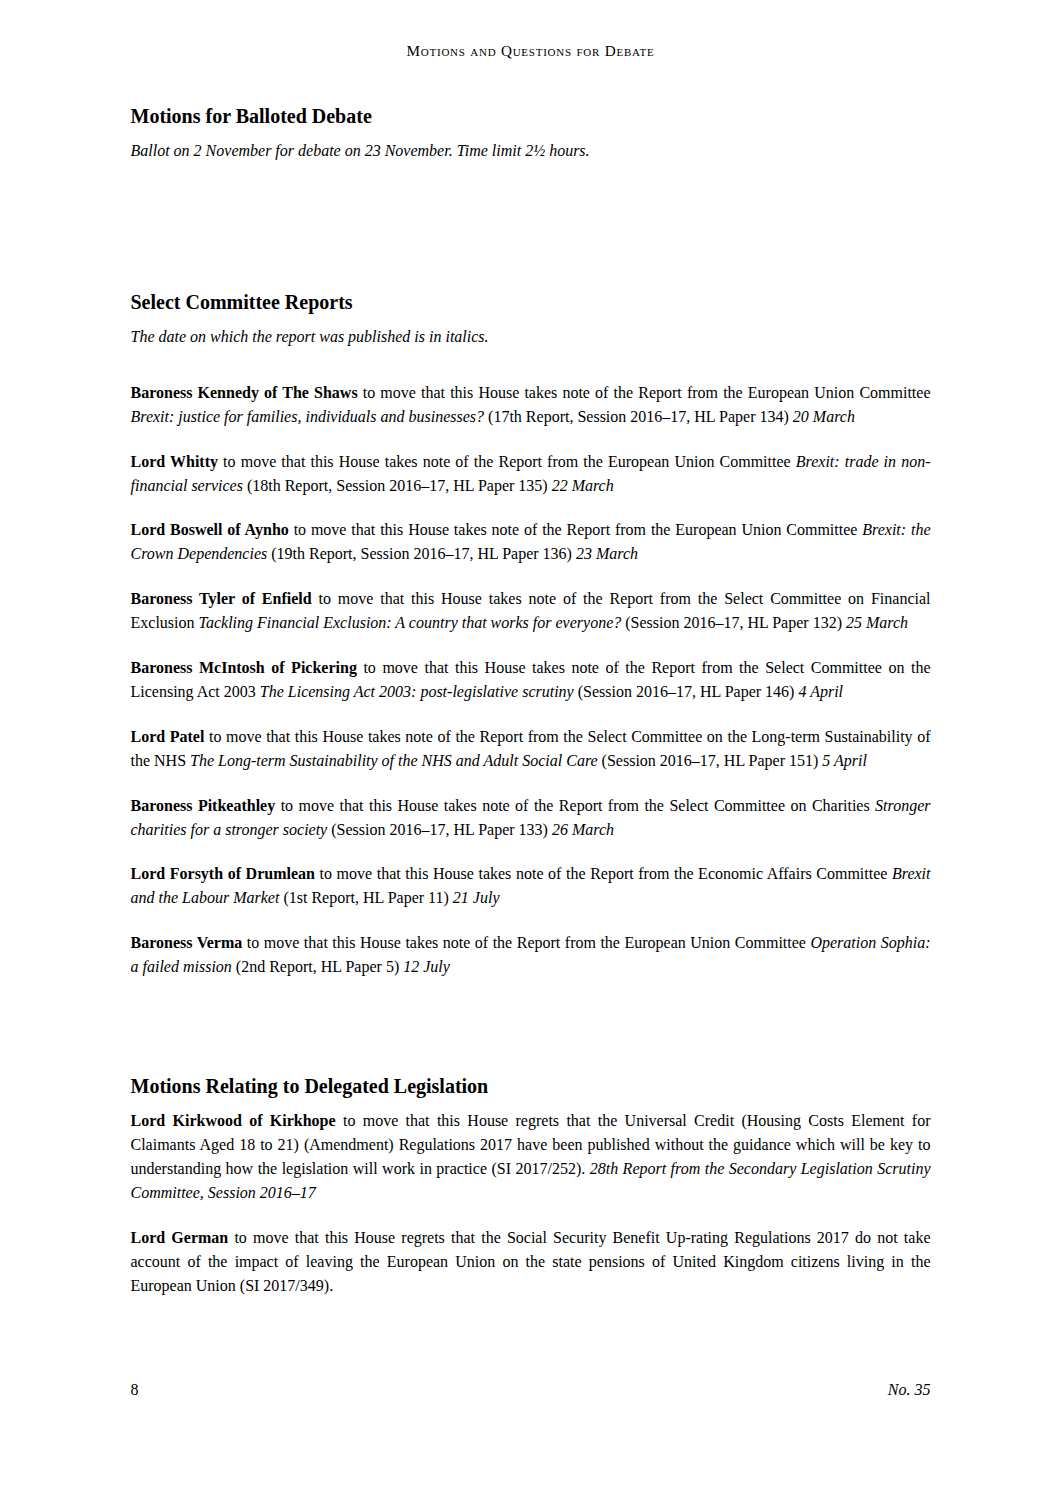Motions and Questions for Debate
Motions for Balloted Debate
Ballot on 2 November for debate on 23 November. Time limit 2½ hours.
Select Committee Reports
The date on which the report was published is in italics.
Baroness Kennedy of The Shaws to move that this House takes note of the Report from the European Union Committee Brexit: justice for families, individuals and businesses? (17th Report, Session 2016–17, HL Paper 134) 20 March
Lord Whitty to move that this House takes note of the Report from the European Union Committee Brexit: trade in non-financial services (18th Report, Session 2016–17, HL Paper 135) 22 March
Lord Boswell of Aynho to move that this House takes note of the Report from the European Union Committee Brexit: the Crown Dependencies (19th Report, Session 2016–17, HL Paper 136) 23 March
Baroness Tyler of Enfield to move that this House takes note of the Report from the Select Committee on Financial Exclusion Tackling Financial Exclusion: A country that works for everyone? (Session 2016–17, HL Paper 132) 25 March
Baroness McIntosh of Pickering to move that this House takes note of the Report from the Select Committee on the Licensing Act 2003 The Licensing Act 2003: post-legislative scrutiny (Session 2016–17, HL Paper 146) 4 April
Lord Patel to move that this House takes note of the Report from the Select Committee on the Long-term Sustainability of the NHS The Long-term Sustainability of the NHS and Adult Social Care (Session 2016–17, HL Paper 151) 5 April
Baroness Pitkeathley to move that this House takes note of the Report from the Select Committee on Charities Stronger charities for a stronger society (Session 2016–17, HL Paper 133) 26 March
Lord Forsyth of Drumlean to move that this House takes note of the Report from the Economic Affairs Committee Brexit and the Labour Market (1st Report, HL Paper 11) 21 July
Baroness Verma to move that this House takes note of the Report from the European Union Committee Operation Sophia: a failed mission (2nd Report, HL Paper 5) 12 July
Motions Relating to Delegated Legislation
Lord Kirkwood of Kirkhope to move that this House regrets that the Universal Credit (Housing Costs Element for Claimants Aged 18 to 21) (Amendment) Regulations 2017 have been published without the guidance which will be key to understanding how the legislation will work in practice (SI 2017/252). 28th Report from the Secondary Legislation Scrutiny Committee, Session 2016–17
Lord German to move that this House regrets that the Social Security Benefit Up-rating Regulations 2017 do not take account of the impact of leaving the European Union on the state pensions of United Kingdom citizens living in the European Union (SI 2017/349).
8 No. 35